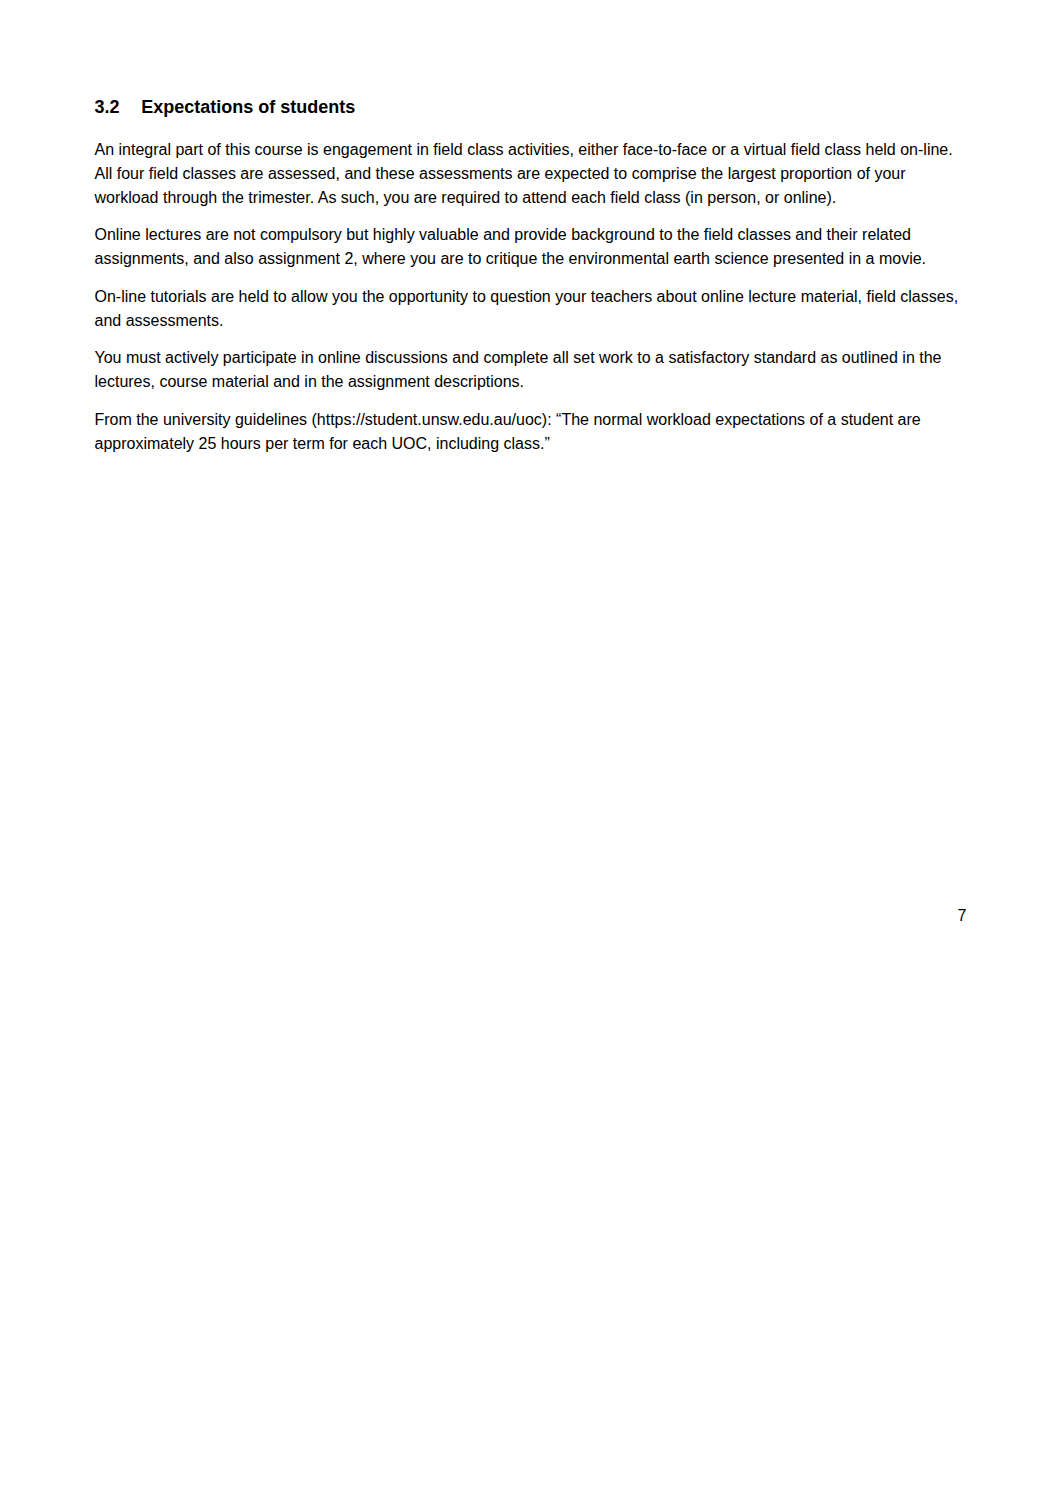3.2 Expectations of students
An integral part of this course is engagement in field class activities, either face-to-face or a virtual field class held on-line. All four field classes are assessed, and these assessments are expected to comprise the largest proportion of your workload through the trimester. As such, you are required to attend each field class (in person, or online).
Online lectures are not compulsory but highly valuable and provide background to the field classes and their related assignments, and also assignment 2, where you are to critique the environmental earth science presented in a movie.
On-line tutorials are held to allow you the opportunity to question your teachers about online lecture material, field classes, and assessments.
You must actively participate in online discussions and complete all set work to a satisfactory standard as outlined in the lectures, course material and in the assignment descriptions.
From the university guidelines (https://student.unsw.edu.au/uoc): “The normal workload expectations of a student are approximately 25 hours per term for each UOC, including class.”
7